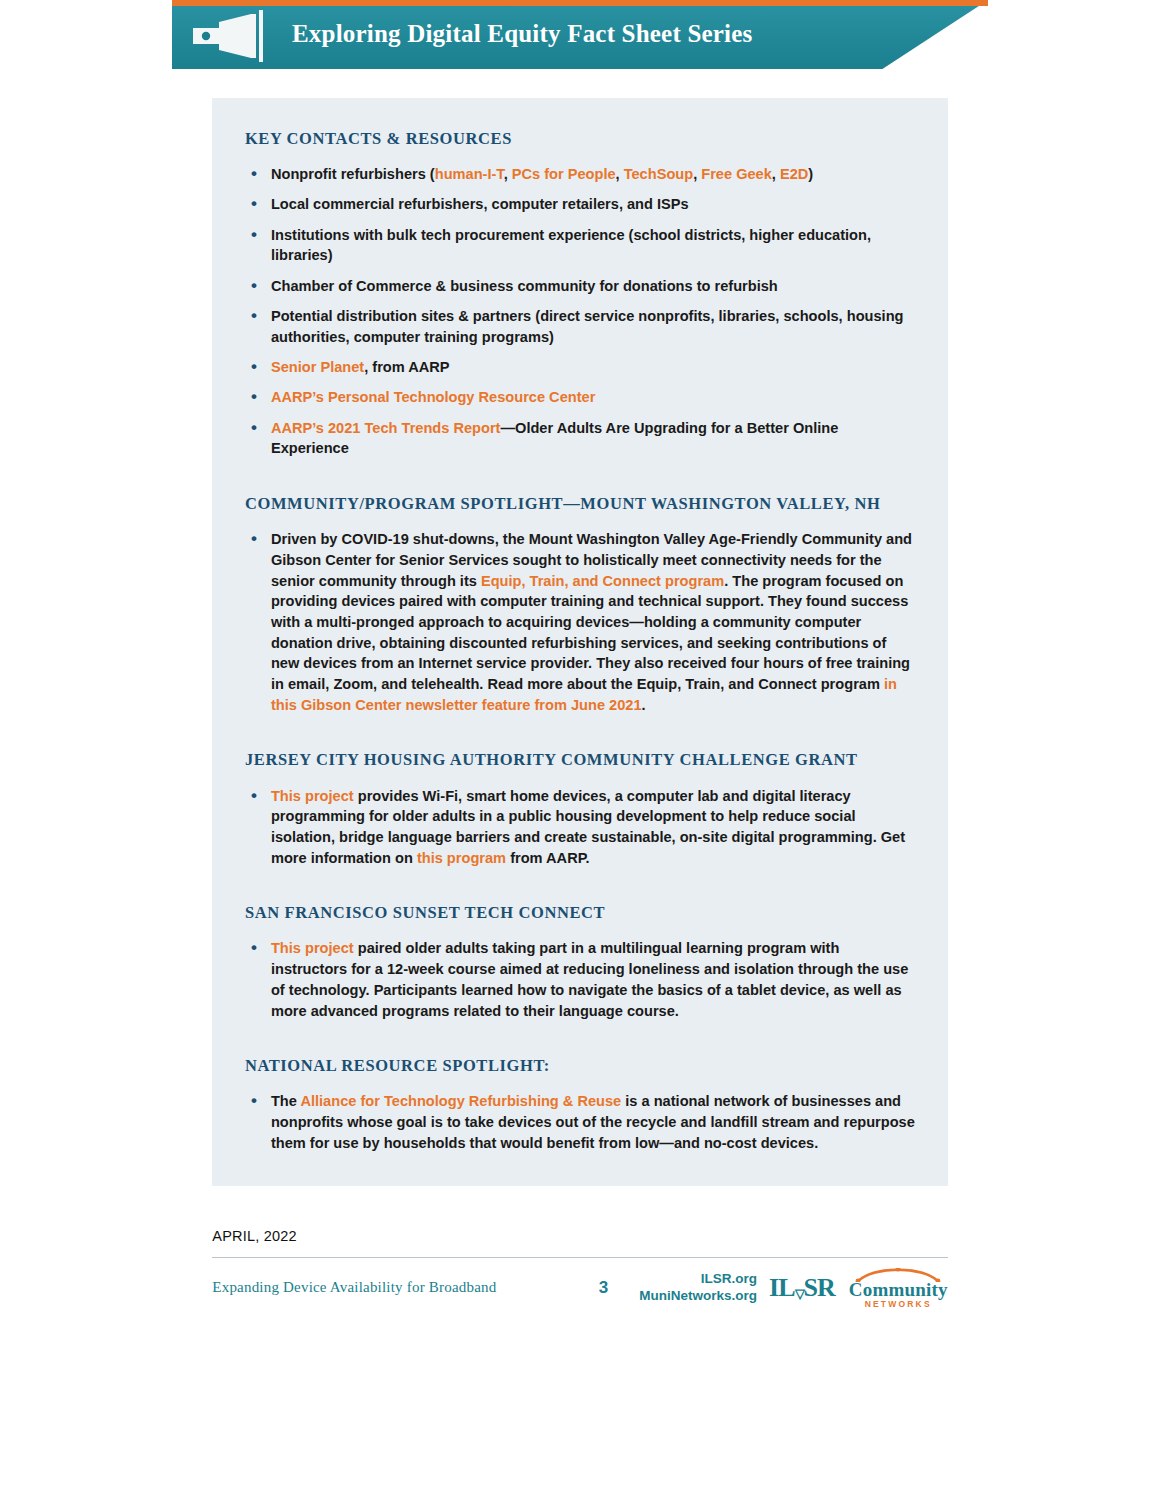Exploring Digital Equity Fact Sheet Series
Key Contacts & Resources
Nonprofit refurbishers (human-I-T, PCs for People, TechSoup, Free Geek, E2D)
Local commercial refurbishers, computer retailers, and ISPs
Institutions with bulk tech procurement experience (school districts, higher education, libraries)
Chamber of Commerce & business community for donations to refurbish
Potential distribution sites & partners (direct service nonprofits, libraries, schools, housing authorities, computer training programs)
Senior Planet, from AARP
AARP’s Personal Technology Resource Center
AARP’s 2021 Tech Trends Report—Older Adults Are Upgrading for a Better Online Experience
Community/Program Spotlight—Mount Washington Valley, NH
Driven by COVID-19 shut-downs, the Mount Washington Valley Age-Friendly Community and Gibson Center for Senior Services sought to holistically meet connectivity needs for the senior community through its Equip, Train, and Connect program. The program focused on providing devices paired with computer training and technical support. They found success with a multi-pronged approach to acquiring devices—holding a community computer donation drive, obtaining discounted refurbishing services, and seeking contributions of new devices from an Internet service provider. They also received four hours of free training in email, Zoom, and telehealth. Read more about the Equip, Train, and Connect program in this Gibson Center newsletter feature from June 2021.
Jersey City Housing Authority Community Challenge Grant
This project provides Wi-Fi, smart home devices, a computer lab and digital literacy programming for older adults in a public housing development to help reduce social isolation, bridge language barriers and create sustainable, on-site digital programming. Get more information on this program from AARP.
San Francisco Sunset Tech Connect
This project paired older adults taking part in a multilingual learning program with instructors for a 12-week course aimed at reducing loneliness and isolation through the use of technology. Participants learned how to navigate the basics of a tablet device, as well as more advanced programs related to their language course.
National Resource Spotlight:
The Alliance for Technology Refurbishing & Reuse is a national network of businesses and nonprofits whose goal is to take devices out of the recycle and landfill stream and repurpose them for use by households that would benefit from low—and no-cost devices.
APRIL, 2022
Expanding Device Availability for Broadband
3
ILSR.org MuniNetworks.org
IL▽SR
Community NETWORKS